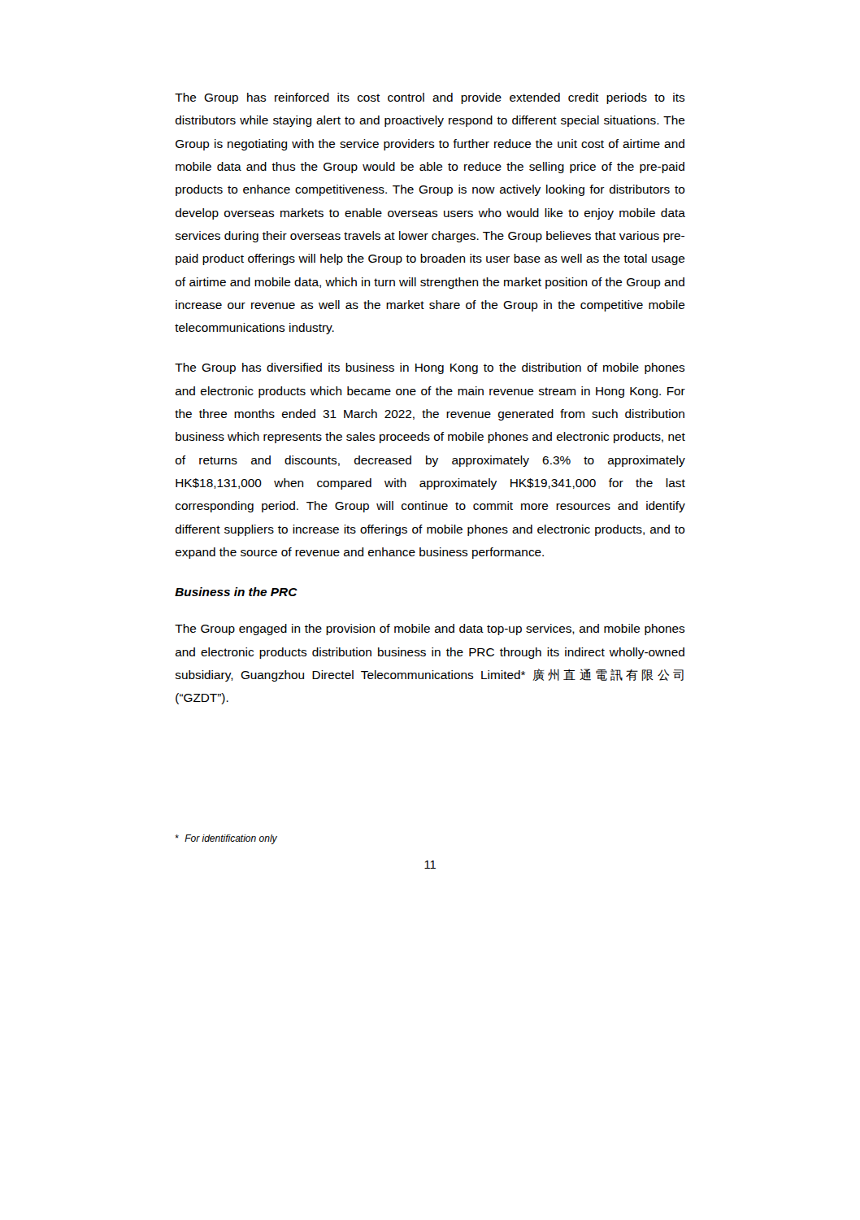The Group has reinforced its cost control and provide extended credit periods to its distributors while staying alert to and proactively respond to different special situations. The Group is negotiating with the service providers to further reduce the unit cost of airtime and mobile data and thus the Group would be able to reduce the selling price of the pre-paid products to enhance competitiveness. The Group is now actively looking for distributors to develop overseas markets to enable overseas users who would like to enjoy mobile data services during their overseas travels at lower charges. The Group believes that various pre-paid product offerings will help the Group to broaden its user base as well as the total usage of airtime and mobile data, which in turn will strengthen the market position of the Group and increase our revenue as well as the market share of the Group in the competitive mobile telecommunications industry.
The Group has diversified its business in Hong Kong to the distribution of mobile phones and electronic products which became one of the main revenue stream in Hong Kong. For the three months ended 31 March 2022, the revenue generated from such distribution business which represents the sales proceeds of mobile phones and electronic products, net of returns and discounts, decreased by approximately 6.3% to approximately HK$18,131,000 when compared with approximately HK$19,341,000 for the last corresponding period. The Group will continue to commit more resources and identify different suppliers to increase its offerings of mobile phones and electronic products, and to expand the source of revenue and enhance business performance.
Business in the PRC
The Group engaged in the provision of mobile and data top-up services, and mobile phones and electronic products distribution business in the PRC through its indirect wholly-owned subsidiary, Guangzhou Directel Telecommunications Limited* 廣州直通電訊有限公司 (“GZDT”).
*For identification only
11